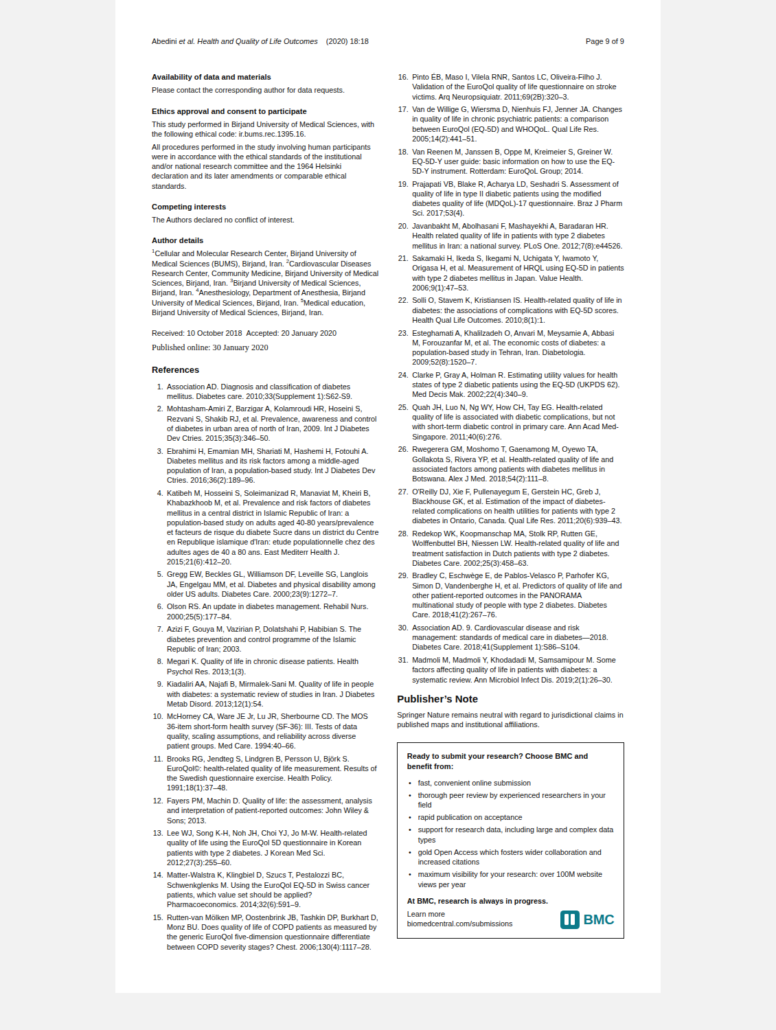Abedini et al. Health and Quality of Life Outcomes (2020) 18:18
Page 9 of 9
Availability of data and materials
Please contact the corresponding author for data requests.
Ethics approval and consent to participate
This study performed in Birjand University of Medical Sciences, with the following ethical code: ir.bums.rec.1395.16.
All procedures performed in the study involving human participants were in accordance with the ethical standards of the institutional and/or national research committee and the 1964 Helsinki declaration and its later amendments or comparable ethical standards.
Competing interests
The Authors declared no conflict of interest.
Author details
1Cellular and Molecular Research Center, Birjand University of Medical Sciences (BUMS), Birjand, Iran. 2Cardiovascular Diseases Research Center, Community Medicine, Birjand University of Medical Sciences, Birjand, Iran. 3Birjand University of Medical Sciences, Birjand, Iran. 4Anesthesiology, Department of Anesthesia, Birjand University of Medical Sciences, Birjand, Iran. 5Medical education, Birjand University of Medical Sciences, Birjand, Iran.
Received: 10 October 2018 Accepted: 20 January 2020
Published online: 30 January 2020
References
Association AD. Diagnosis and classification of diabetes mellitus. Diabetes care. 2010;33(Supplement 1):S62-S9.
Mohtasham-Amiri Z, Barzigar A, Kolamroudi HR, Hoseini S, Rezvani S, Shakib RJ, et al. Prevalence, awareness and control of diabetes in urban area of north of Iran, 2009. Int J Diabetes Dev Ctries. 2015;35(3):346–50.
Ebrahimi H, Emamian MH, Shariati M, Hashemi H, Fotouhi A. Diabetes mellitus and its risk factors among a middle-aged population of Iran, a population-based study. Int J Diabetes Dev Ctries. 2016;36(2):189–96.
Katibeh M, Hosseini S, Soleimanizad R, Manaviat M, Kheiri B, Khabazkhoob M, et al. Prevalence and risk factors of diabetes mellitus in a central district in Islamic Republic of Iran: a population-based study on adults aged 40-80 years/prevalence et facteurs de risque du diabete Sucre dans un district du Centre en Republique islamique d'Iran: etude populationnelle chez des adultes ages de 40 a 80 ans. East Mediterr Health J. 2015;21(6):412–20.
Gregg EW, Beckles GL, Williamson DF, Leveille SG, Langlois JA, Engelgau MM, et al. Diabetes and physical disability among older US adults. Diabetes Care. 2000;23(9):1272–7.
Olson RS. An update in diabetes management. Rehabil Nurs. 2000;25(5):177–84.
Azizi F, Gouya M, Vazirian P, Dolatshahi P, Habibian S. The diabetes prevention and control programme of the Islamic Republic of Iran; 2003.
Megari K. Quality of life in chronic disease patients. Health Psychol Res. 2013;1(3).
Kiadaliri AA, Najafi B, Mirmalek-Sani M. Quality of life in people with diabetes: a systematic review of studies in Iran. J Diabetes Metab Disord. 2013;12(1):54.
McHorney CA, Ware JE Jr, Lu JR, Sherbourne CD. The MOS 36-item short-form health survey (SF-36): III. Tests of data quality, scaling assumptions, and reliability across diverse patient groups. Med Care. 1994:40–66.
Brooks RG, Jendteg S, Lindgren B, Persson U, Björk S. EuroQol©: health-related quality of life measurement. Results of the Swedish questionnaire exercise. Health Policy. 1991;18(1):37–48.
Fayers PM, Machin D. Quality of life: the assessment, analysis and interpretation of patient-reported outcomes: John Wiley & Sons; 2013.
Lee WJ, Song K-H, Noh JH, Choi YJ, Jo M-W. Health-related quality of life using the EuroQol 5D questionnaire in Korean patients with type 2 diabetes. J Korean Med Sci. 2012;27(3):255–60.
Matter-Walstra K, Klingbiel D, Szucs T, Pestalozzi BC, Schwenkglenks M. Using the EuroQol EQ-5D in Swiss cancer patients, which value set should be applied? Pharmacoeconomics. 2014;32(6):591–9.
Rutten-van Mölken MP, Oostenbrink JB, Tashkin DP, Burkhart D, Monz BU. Does quality of life of COPD patients as measured by the generic EuroQol five-dimension questionnaire differentiate between COPD severity stages? Chest. 2006;130(4):1117–28.
Pinto ÉB, Maso I, Vilela RNR, Santos LC, Oliveira-Filho J. Validation of the EuroQol quality of life questionnaire on stroke victims. Arq Neuropsiquiatr. 2011;69(2B):320–3.
Van de Willige G, Wiersma D, Nienhuis FJ, Jenner JA. Changes in quality of life in chronic psychiatric patients: a comparison between EuroQol (EQ-5D) and WHOQoL. Qual Life Res. 2005;14(2):441–51.
Van Reenen M, Janssen B, Oppe M, Kreimeier S, Greiner W. EQ-5D-Y user guide: basic information on how to use the EQ-5D-Y instrument. Rotterdam: EuroQoL Group; 2014.
Prajapati VB, Blake R, Acharya LD, Seshadri S. Assessment of quality of life in type II diabetic patients using the modified diabetes quality of life (MDQoL)-17 questionnaire. Braz J Pharm Sci. 2017;53(4).
Javanbakht M, Abolhasani F, Mashayekhi A, Baradaran HR. Health related quality of life in patients with type 2 diabetes mellitus in Iran: a national survey. PLoS One. 2012;7(8):e44526.
Sakamaki H, Ikeda S, Ikegami N, Uchigata Y, Iwamoto Y, Origasa H, et al. Measurement of HRQL using EQ-5D in patients with type 2 diabetes mellitus in Japan. Value Health. 2006;9(1):47–53.
Solli O, Stavem K, Kristiansen IS. Health-related quality of life in diabetes: the associations of complications with EQ-5D scores. Health Qual Life Outcomes. 2010;8(1):1.
Esteghamati A, Khalilzadeh O, Anvari M, Meysamie A, Abbasi M, Forouzanfar M, et al. The economic costs of diabetes: a population-based study in Tehran, Iran. Diabetologia. 2009;52(8):1520–7.
Clarke P, Gray A, Holman R. Estimating utility values for health states of type 2 diabetic patients using the EQ-5D (UKPDS 62). Med Decis Mak. 2002;22(4):340–9.
Quah JH, Luo N, Ng WY, How CH, Tay EG. Health-related quality of life is associated with diabetic complications, but not with short-term diabetic control in primary care. Ann Acad Med-Singapore. 2011;40(6):276.
Rwegerera GM, Moshomo T, Gaenamong M, Oyewo TA, Gollakota S, Rivera YP, et al. Health-related quality of life and associated factors among patients with diabetes mellitus in Botswana. Alex J Med. 2018;54(2):111–8.
O'Reilly DJ, Xie F, Pullenayegum E, Gerstein HC, Greb J, Blackhouse GK, et al. Estimation of the impact of diabetes-related complications on health utilities for patients with type 2 diabetes in Ontario, Canada. Qual Life Res. 2011;20(6):939–43.
Redekop WK, Koopmanschap MA, Stolk RP, Rutten GE, Wolffenbuttel BH, Niessen LW. Health-related quality of life and treatment satisfaction in Dutch patients with type 2 diabetes. Diabetes Care. 2002;25(3):458–63.
Bradley C, Eschwège E, de Pablos-Velasco P, Parhofer KG, Simon D, Vandenberghe H, et al. Predictors of quality of life and other patient-reported outcomes in the PANORAMA multinational study of people with type 2 diabetes. Diabetes Care. 2018;41(2):267–76.
Association AD. 9. Cardiovascular disease and risk management: standards of medical care in diabetes—2018. Diabetes Care. 2018;41(Supplement 1):S86–S104.
Madmoli M, Madmoli Y, Khodadadi M, Samsamipour M. Some factors affecting quality of life in patients with diabetes: a systematic review. Ann Microbiol Infect Dis. 2019;2(1):26–30.
Publisher’s Note
Springer Nature remains neutral with regard to jurisdictional claims in published maps and institutional affiliations.
Ready to submit your research? Choose BMC and benefit from:
fast, convenient online submission
thorough peer review by experienced researchers in your field
rapid publication on acceptance
support for research data, including large and complex data types
gold Open Access which fosters wider collaboration and increased citations
maximum visibility for your research: over 100M website views per year
At BMC, research is always in progress.
Learn more biomedcentral.com/submissions
BMC